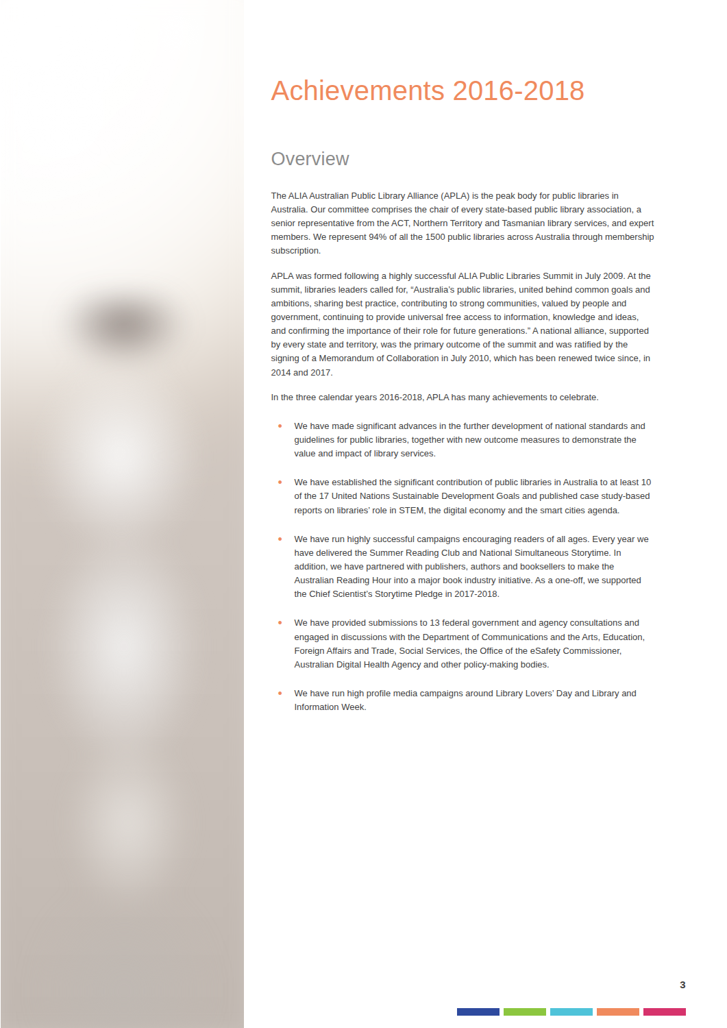Achievements 2016-2018
Overview
The ALIA Australian Public Library Alliance (APLA) is the peak body for public libraries in Australia. Our committee comprises the chair of every state-based public library association, a senior representative from the ACT, Northern Territory and Tasmanian library services, and expert members. We represent 94% of all the 1500 public libraries across Australia through membership subscription.
APLA was formed following a highly successful ALIA Public Libraries Summit in July 2009. At the summit, libraries leaders called for, “Australia’s public libraries, united behind common goals and ambitions, sharing best practice, contributing to strong communities, valued by people and government, continuing to provide universal free access to information, knowledge and ideas, and confirming the importance of their role for future generations.” A national alliance, supported by every state and territory, was the primary outcome of the summit and was ratified by the signing of a Memorandum of Collaboration in July 2010, which has been renewed twice since, in 2014 and 2017.
In the three calendar years 2016-2018, APLA has many achievements to celebrate.
We have made significant advances in the further development of national standards and guidelines for public libraries, together with new outcome measures to demonstrate the value and impact of library services.
We have established the significant contribution of public libraries in Australia to at least 10 of the 17 United Nations Sustainable Development Goals and published case study-based reports on libraries’ role in STEM, the digital economy and the smart cities agenda.
We have run highly successful campaigns encouraging readers of all ages. Every year we have delivered the Summer Reading Club and National Simultaneous Storytime. In addition, we have partnered with publishers, authors and booksellers to make the Australian Reading Hour into a major book industry initiative. As a one-off, we supported the Chief Scientist’s Storytime Pledge in 2017-2018.
We have provided submissions to 13 federal government and agency consultations and engaged in discussions with the Department of Communications and the Arts, Education, Foreign Affairs and Trade, Social Services, the Office of the eSafety Commissioner, Australian Digital Health Agency and other policy-making bodies.
We have run high profile media campaigns around Library Lovers’ Day and Library and Information Week.
3